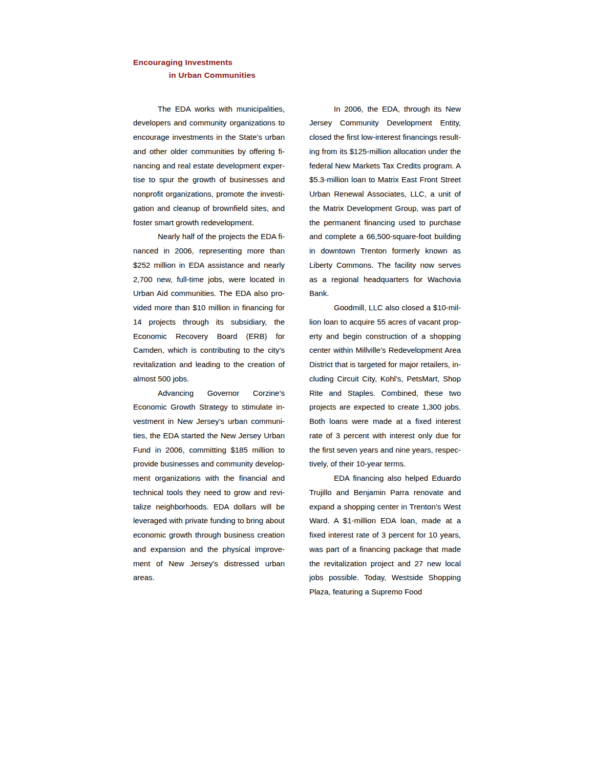Encouraging Investmentsin Urban Communities
The EDA works with municipalities, developers and community organizations to encourage investments in the State’s urban and other older communities by offering financing and real estate development expertise to spur the growth of businesses and nonprofit organizations, promote the investigation and cleanup of brownfield sites, and foster smart growth redevelopment.
Nearly half of the projects the EDA financed in 2006, representing more than $252 million in EDA assistance and nearly 2,700 new, full-time jobs, were located in Urban Aid communities. The EDA also provided more than $10 million in financing for 14 projects through its subsidiary, the Economic Recovery Board (ERB) for Camden, which is contributing to the city’s revitalization and leading to the creation of almost 500 jobs.
Advancing Governor Corzine’s Economic Growth Strategy to stimulate investment in New Jersey’s urban communities, the EDA started the New Jersey Urban Fund in 2006, committing $185 million to provide businesses and community development organizations with the financial and technical tools they need to grow and revitalize neighborhoods. EDA dollars will be leveraged with private funding to bring about economic growth through business creation and expansion and the physical improvement of New Jersey’s distressed urban areas.
In 2006, the EDA, through its New Jersey Community Development Entity, closed the first low-interest financings resulting from its $125-million allocation under the federal New Markets Tax Credits program. A $5.3-million loan to Matrix East Front Street Urban Renewal Associates, LLC, a unit of the Matrix Development Group, was part of the permanent financing used to purchase and complete a 66,500-square-foot building in downtown Trenton formerly known as Liberty Commons. The facility now serves as a regional headquarters for Wachovia Bank.
Goodmill, LLC also closed a $10-million loan to acquire 55 acres of vacant property and begin construction of a shopping center within Millville’s Redevelopment Area District that is targeted for major retailers, including Circuit City, Kohl’s, PetsMart, Shop Rite and Staples. Combined, these two projects are expected to create 1,300 jobs. Both loans were made at a fixed interest rate of 3 percent with interest only due for the first seven years and nine years, respectively, of their 10-year terms.
EDA financing also helped Eduardo Trujillo and Benjamin Parra renovate and expand a shopping center in Trenton’s West Ward. A $1-million EDA loan, made at a fixed interest rate of 3 percent for 10 years, was part of a financing package that made the revitalization project and 27 new local jobs possible. Today, Westside Shopping Plaza, featuring a Supremo Food